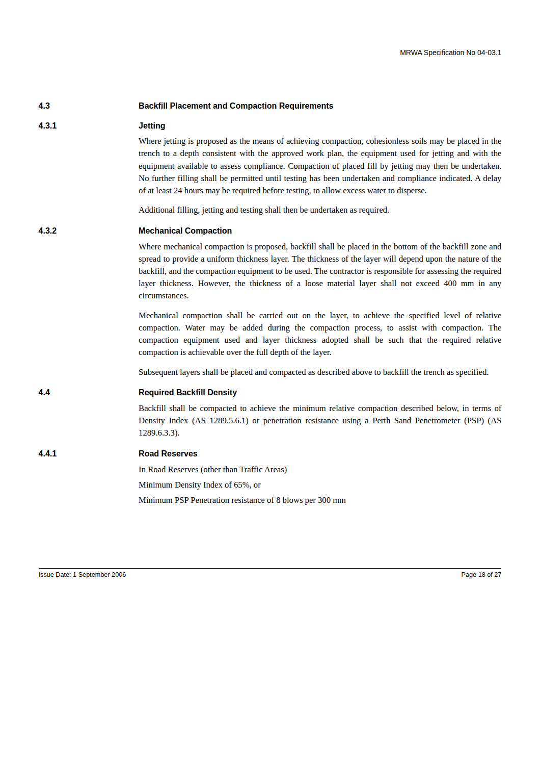MRWA Specification No 04-03.1
4.3
Backfill Placement and Compaction Requirements
4.3.1
Jetting
Where jetting is proposed as the means of achieving compaction, cohesionless soils may be placed in the trench to a depth consistent with the approved work plan, the equipment used for jetting and with the equipment available to assess compliance. Compaction of placed fill by jetting may then be undertaken. No further filling shall be permitted until testing has been undertaken and compliance indicated. A delay of at least 24 hours may be required before testing, to allow excess water to disperse.
Additional filling, jetting and testing shall then be undertaken as required.
4.3.2
Mechanical Compaction
Where mechanical compaction is proposed, backfill shall be placed in the bottom of the backfill zone and spread to provide a uniform thickness layer. The thickness of the layer will depend upon the nature of the backfill, and the compaction equipment to be used. The contractor is responsible for assessing the required layer thickness. However, the thickness of a loose material layer shall not exceed 400 mm in any circumstances.
Mechanical compaction shall be carried out on the layer, to achieve the specified level of relative compaction. Water may be added during the compaction process, to assist with compaction. The compaction equipment used and layer thickness adopted shall be such that the required relative compaction is achievable over the full depth of the layer.
Subsequent layers shall be placed and compacted as described above to backfill the trench as specified.
4.4
Required Backfill Density
Backfill shall be compacted to achieve the minimum relative compaction described below, in terms of Density Index (AS 1289.5.6.1) or penetration resistance using a Perth Sand Penetrometer (PSP) (AS 1289.6.3.3).
4.4.1
Road Reserves
In Road Reserves (other than Traffic Areas)
Minimum Density Index of 65%, or
Minimum PSP Penetration resistance of 8 blows per 300 mm
Issue Date: 1 September 2006 Page 18 of 27